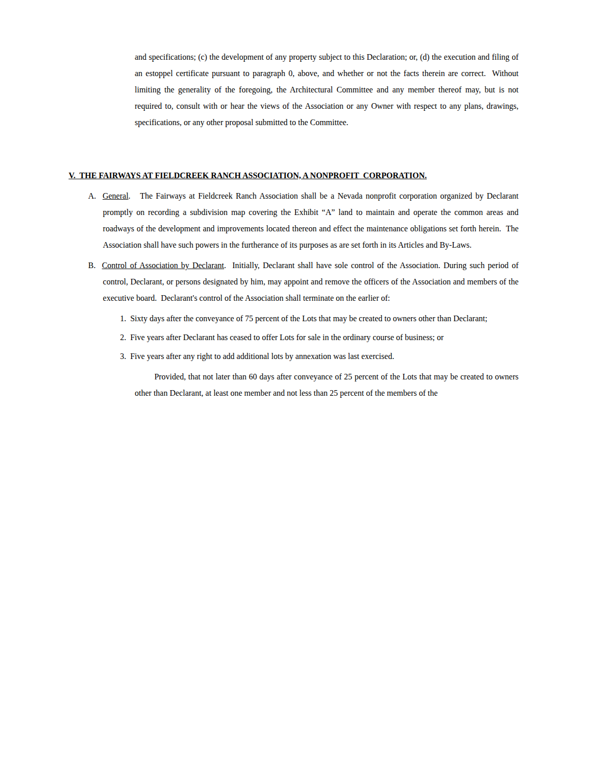and specifications; (c) the development of any property subject to this Declaration; or, (d) the execution and filing of an estoppel certificate pursuant to paragraph 0, above, and whether or not the facts therein are correct. Without limiting the generality of the foregoing, the Architectural Committee and any member thereof may, but is not required to, consult with or hear the views of the Association or any Owner with respect to any plans, drawings, specifications, or any other proposal submitted to the Committee.
V. THE FAIRWAYS AT FIELDCREEK RANCH ASSOCIATION, A NONPROFIT CORPORATION.
A. General. The Fairways at Fieldcreek Ranch Association shall be a Nevada nonprofit corporation organized by Declarant promptly on recording a subdivision map covering the Exhibit “A” land to maintain and operate the common areas and roadways of the development and improvements located thereon and effect the maintenance obligations set forth herein. The Association shall have such powers in the furtherance of its purposes as are set forth in its Articles and By-Laws.
B. Control of Association by Declarant. Initially, Declarant shall have sole control of the Association. During such period of control, Declarant, or persons designated by him, may appoint and remove the officers of the Association and members of the executive board. Declarant's control of the Association shall terminate on the earlier of:
1. Sixty days after the conveyance of 75 percent of the Lots that may be created to owners other than Declarant;
2. Five years after Declarant has ceased to offer Lots for sale in the ordinary course of business; or
3. Five years after any right to add additional lots by annexation was last exercised.
Provided, that not later than 60 days after conveyance of 25 percent of the Lots that may be created to owners other than Declarant, at least one member and not less than 25 percent of the members of the